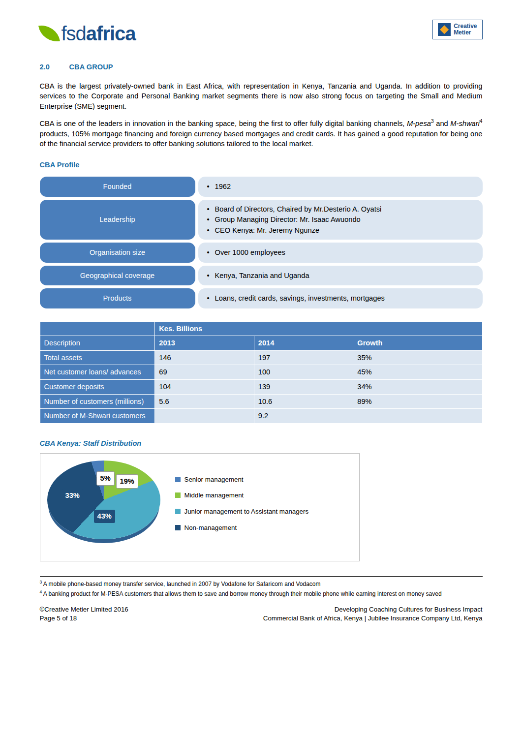fsdafrica
Creative
Metier
2.0 CBA GROUP
CBA is the largest privately-owned bank in East Africa, with representation in Kenya, Tanzania and Uganda. In addition to providing services to the Corporate and Personal Banking market segments there is now also strong focus on targeting the Small and Medium Enterprise (SME) segment.
CBA is one of the leaders in innovation in the banking space, being the first to offer fully digital banking channels, M-pesa3 and M-shwari4 products, 105% mortgage financing and foreign currency based mortgages and credit cards. It has gained a good reputation for being one of the financial service providers to offer banking solutions tailored to the local market.
CBA Profile
Founded
1962
Leadership
Board of Directors, Chaired by Mr.Desterio A. Oyatsi
Group Managing Director: Mr. Isaac Awuondo
CEO Kenya: Mr. Jeremy Ngunze
Organisation size
Over 1000 employees
Geographical coverage
Kenya, Tanzania and Uganda
Products
Loans, credit cards, savings, investments, mortgages
| | Kes. Billions | |
| Description | 2013 | 2014 | Growth |
| Total assets | 146 | 197 | 35% |
| Net customer loans/ advances | 69 | 100 | 45% |
| Customer deposits | 104 | 139 | 34% |
| Number of customers (millions) | 5.6 | 10.6 | 89% |
| Number of M-Shwari customers | | 9.2 | |
CBA Kenya: Staff Distribution
19%
5%
43%
33%
Senior management
Middle management
Junior management to Assistant managers
Non-management
3 A mobile phone-based money transfer service, launched in 2007 by Vodafone for Safaricom and Vodacom
4 A banking product for M-PESA customers that allows them to save and borrow money through their mobile phone while earning interest on money saved
©Creative Metier Limited 2016
Page 5 of 18
Developing Coaching Cultures for Business Impact
Commercial Bank of Africa, Kenya | Jubilee Insurance Company Ltd, Kenya